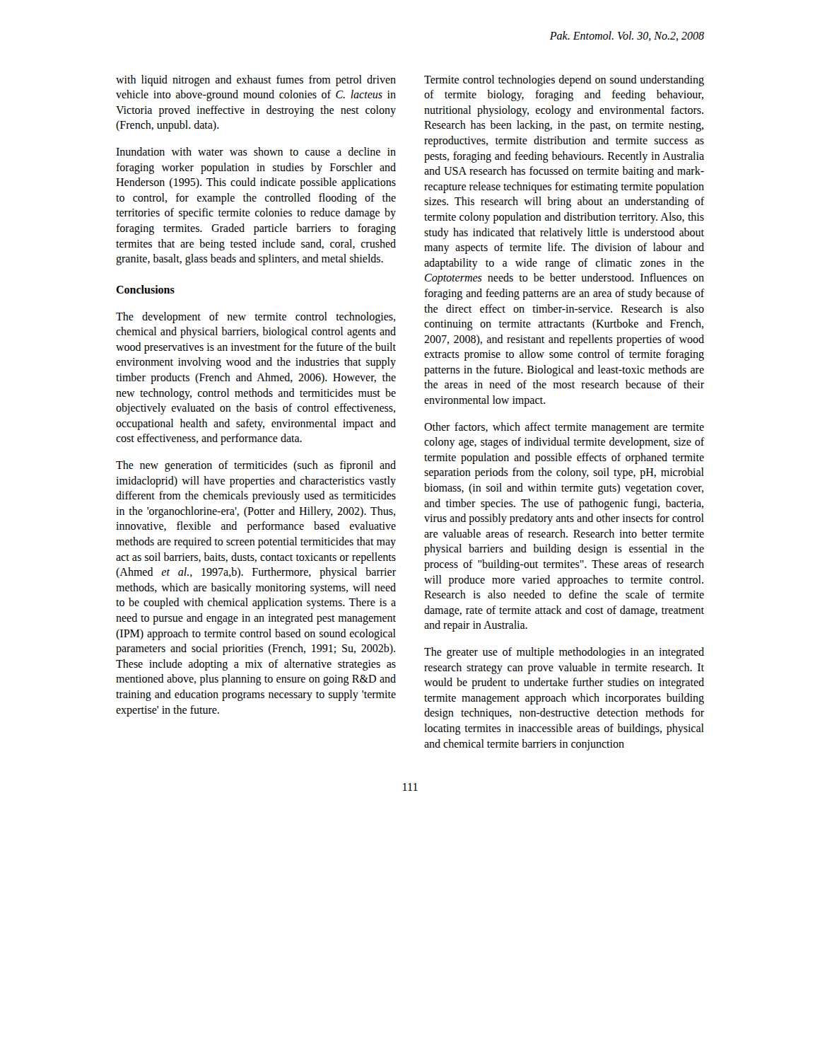Pak. Entomol. Vol. 30, No.2, 2008
with liquid nitrogen and exhaust fumes from petrol driven vehicle into above-ground mound colonies of C. lacteus in Victoria proved ineffective in destroying the nest colony (French, unpubl. data).
Inundation with water was shown to cause a decline in foraging worker population in studies by Forschler and Henderson (1995). This could indicate possible applications to control, for example the controlled flooding of the territories of specific termite colonies to reduce damage by foraging termites. Graded particle barriers to foraging termites that are being tested include sand, coral, crushed granite, basalt, glass beads and splinters, and metal shields.
Conclusions
The development of new termite control technologies, chemical and physical barriers, biological control agents and wood preservatives is an investment for the future of the built environment involving wood and the industries that supply timber products (French and Ahmed, 2006). However, the new technology, control methods and termiticides must be objectively evaluated on the basis of control effectiveness, occupational health and safety, environmental impact and cost effectiveness, and performance data.
The new generation of termiticides (such as fipronil and imidacloprid) will have properties and characteristics vastly different from the chemicals previously used as termiticides in the 'organochlorine-era', (Potter and Hillery, 2002). Thus, innovative, flexible and performance based evaluative methods are required to screen potential termiticides that may act as soil barriers, baits, dusts, contact toxicants or repellents (Ahmed et al., 1997a,b). Furthermore, physical barrier methods, which are basically monitoring systems, will need to be coupled with chemical application systems. There is a need to pursue and engage in an integrated pest management (IPM) approach to termite control based on sound ecological parameters and social priorities (French, 1991; Su, 2002b). These include adopting a mix of alternative strategies as mentioned above, plus planning to ensure on going R&D and training and education programs necessary to supply 'termite expertise' in the future.
Termite control technologies depend on sound understanding of termite biology, foraging and feeding behaviour, nutritional physiology, ecology and environmental factors. Research has been lacking, in the past, on termite nesting, reproductives, termite distribution and termite success as pests, foraging and feeding behaviours. Recently in Australia and USA research has focussed on termite baiting and mark-recapture release techniques for estimating termite population sizes. This research will bring about an understanding of termite colony population and distribution territory. Also, this study has indicated that relatively little is understood about many aspects of termite life. The division of labour and adaptability to a wide range of climatic zones in the Coptotermes needs to be better understood. Influences on foraging and feeding patterns are an area of study because of the direct effect on timber-in-service. Research is also continuing on termite attractants (Kurtboke and French, 2007, 2008), and resistant and repellents properties of wood extracts promise to allow some control of termite foraging patterns in the future. Biological and least-toxic methods are the areas in need of the most research because of their environmental low impact.
Other factors, which affect termite management are termite colony age, stages of individual termite development, size of termite population and possible effects of orphaned termite separation periods from the colony, soil type, pH, microbial biomass, (in soil and within termite guts) vegetation cover, and timber species. The use of pathogenic fungi, bacteria, virus and possibly predatory ants and other insects for control are valuable areas of research. Research into better termite physical barriers and building design is essential in the process of "building-out termites". These areas of research will produce more varied approaches to termite control. Research is also needed to define the scale of termite damage, rate of termite attack and cost of damage, treatment and repair in Australia.
The greater use of multiple methodologies in an integrated research strategy can prove valuable in termite research. It would be prudent to undertake further studies on integrated termite management approach which incorporates building design techniques, non-destructive detection methods for locating termites in inaccessible areas of buildings, physical and chemical termite barriers in conjunction
111